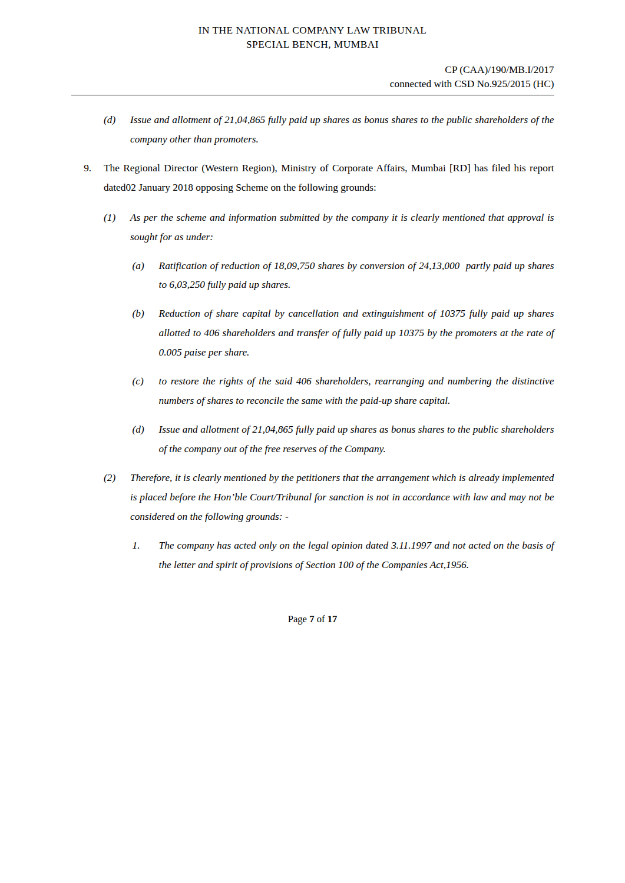IN THE NATIONAL COMPANY LAW TRIBUNAL SPECIAL BENCH, MUMBAI
CP (CAA)/190/MB.I/2017
connected with CSD No.925/2015 (HC)
(d)
Issue and allotment of 21,04,865 fully paid up shares as bonus shares to the public shareholders of the company other than promoters.
9.
The Regional Director (Western Region), Ministry of Corporate Affairs, Mumbai [RD] has filed his report dated02 January 2018 opposing Scheme on the following grounds:
(1)
As per the scheme and information submitted by the company it is clearly mentioned that approval is sought for as under:
(a)
Ratification of reduction of 18,09,750 shares by conversion of 24,13,000 partly paid up shares to 6,03,250 fully paid up shares.
(b)
Reduction of share capital by cancellation and extinguishment of 10375 fully paid up shares allotted to 406 shareholders and transfer of fully paid up 10375 by the promoters at the rate of 0.005 paise per share.
(c)
to restore the rights of the said 406 shareholders, rearranging and numbering the distinctive numbers of shares to reconcile the same with the paid-up share capital.
(d)
Issue and allotment of 21,04,865 fully paid up shares as bonus shares to the public shareholders of the company out of the free reserves of the Company.
(2)
Therefore, it is clearly mentioned by the petitioners that the arrangement which is already implemented is placed before the Hon’ble Court/Tribunal for sanction is not in accordance with law and may not be considered on the following grounds: -
1.
The company has acted only on the legal opinion dated 3.11.1997 and not acted on the basis of the letter and spirit of provisions of Section 100 of the Companies Act,1956.
Page 7 of 17